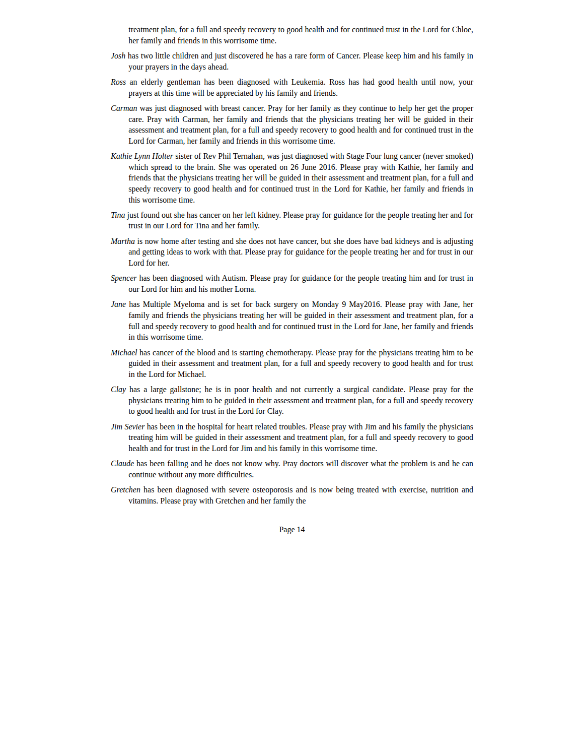treatment plan, for a full and speedy recovery to good health and for continued trust in the Lord for Chloe, her family and friends in this worrisome time.
Josh has two little children and just discovered he has a rare form of Cancer. Please keep him and his family in your prayers in the days ahead.
Ross an elderly gentleman has been diagnosed with Leukemia. Ross has had good health until now, your prayers at this time will be appreciated by his family and friends.
Carman was just diagnosed with breast cancer. Pray for her family as they continue to help her get the proper care. Pray with Carman, her family and friends that the physicians treating her will be guided in their assessment and treatment plan, for a full and speedy recovery to good health and for continued trust in the Lord for Carman, her family and friends in this worrisome time.
Kathie Lynn Holter sister of Rev Phil Ternahan, was just diagnosed with Stage Four lung cancer (never smoked) which spread to the brain. She was operated on 26 June 2016. Please pray with Kathie, her family and friends that the physicians treating her will be guided in their assessment and treatment plan, for a full and speedy recovery to good health and for continued trust in the Lord for Kathie, her family and friends in this worrisome time.
Tina just found out she has cancer on her left kidney. Please pray for guidance for the people treating her and for trust in our Lord for Tina and her family.
Martha is now home after testing and she does not have cancer, but she does have bad kidneys and is adjusting and getting ideas to work with that. Please pray for guidance for the people treating her and for trust in our Lord for her.
Spencer has been diagnosed with Autism. Please pray for guidance for the people treating him and for trust in our Lord for him and his mother Lorna.
Jane has Multiple Myeloma and is set for back surgery on Monday 9 May2016. Please pray with Jane, her family and friends the physicians treating her will be guided in their assessment and treatment plan, for a full and speedy recovery to good health and for continued trust in the Lord for Jane, her family and friends in this worrisome time.
Michael has cancer of the blood and is starting chemotherapy. Please pray for the physicians treating him to be guided in their assessment and treatment plan, for a full and speedy recovery to good health and for trust in the Lord for Michael.
Clay has a large gallstone; he is in poor health and not currently a surgical candidate. Please pray for the physicians treating him to be guided in their assessment and treatment plan, for a full and speedy recovery to good health and for trust in the Lord for Clay.
Jim Sevier has been in the hospital for heart related troubles. Please pray with Jim and his family the physicians treating him will be guided in their assessment and treatment plan, for a full and speedy recovery to good health and for trust in the Lord for Jim and his family in this worrisome time.
Claude has been falling and he does not know why. Pray doctors will discover what the problem is and he can continue without any more difficulties.
Gretchen has been diagnosed with severe osteoporosis and is now being treated with exercise, nutrition and vitamins. Please pray with Gretchen and her family the
Page 14